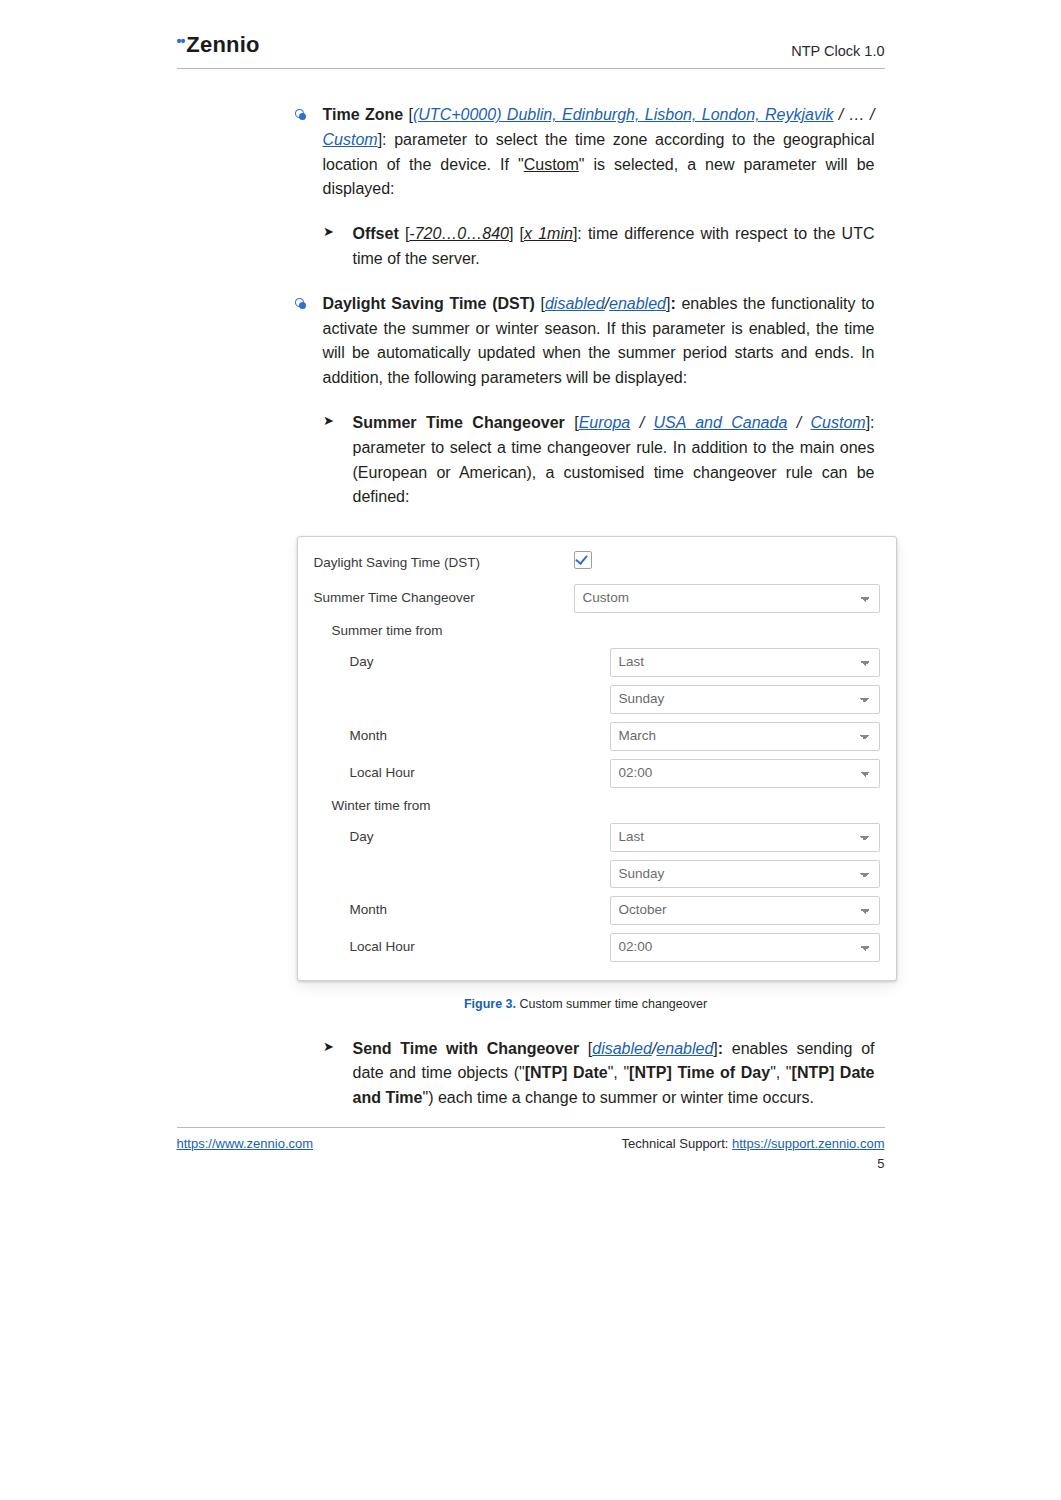••Zennio
NTP Clock 1.0
Time Zone [(UTC+0000) Dublin, Edinburgh, Lisbon, London, Reykjavik / … / Custom]: parameter to select the time zone according to the geographical location of the device. If "Custom" is selected, a new parameter will be displayed:
Offset [-720…0…840] [x 1min]: time difference with respect to the UTC time of the server.
Daylight Saving Time (DST) [disabled/enabled]: enables the functionality to activate the summer or winter season. If this parameter is enabled, the time will be automatically updated when the summer period starts and ends. In addition, the following parameters will be displayed:
Summer Time Changeover [Europa / USA and Canada / Custom]: parameter to select a time changeover rule. In addition to the main ones (European or American), a customised time changeover rule can be defined:
Daylight Saving Time (DST)
Summer Time Changeover
Custom
Summer time from
Day
Last
Sunday
Month
March
Local Hour
02:00
Winter time from
Day
Last
Sunday
Month
October
Local Hour
02:00
Figure 3. Custom summer time changeover
Send Time with Changeover [disabled/enabled]: enables sending of date and time objects ("[NTP] Date", "[NTP] Time of Day", "[NTP] Date and Time") each time a change to summer or winter time occurs.
https://www.zennio.com
Technical Support: https://support.zennio.com
5